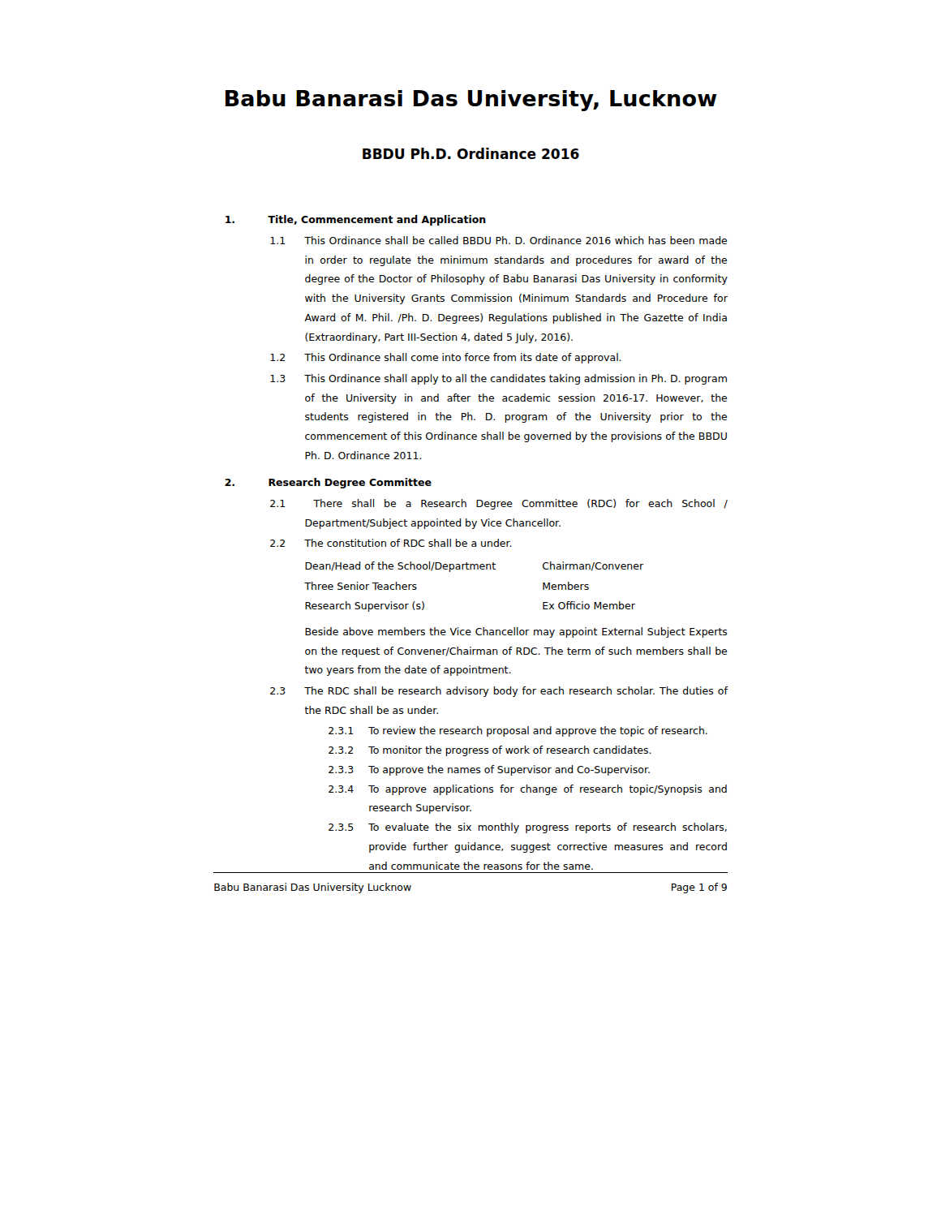Babu Banarasi Das University, Lucknow
BBDU Ph.D. Ordinance 2016
Title, Commencement and Application
This Ordinance shall be called BBDU Ph. D. Ordinance 2016 which has been made in order to regulate the minimum standards and procedures for award of the degree of the Doctor of Philosophy of Babu Banarasi Das University in conformity with the University Grants Commission (Minimum Standards and Procedure for Award of M. Phil. /Ph. D. Degrees) Regulations published in The Gazette of India (Extraordinary, Part III-Section 4, dated 5 July, 2016).
This Ordinance shall come into force from its date of approval.
This Ordinance shall apply to all the candidates taking admission in Ph. D. program of the University in and after the academic session 2016-17. However, the students registered in the Ph. D. program of the University prior to the commencement of this Ordinance shall be governed by the provisions of the BBDU Ph. D. Ordinance 2011.
Research Degree Committee
There shall be a Research Degree Committee (RDC) for each School / Department/Subject appointed by Vice Chancellor.
The constitution of RDC shall be a under.
Dean/Head of the School/Department Chairman/Convener
Three Senior Teachers Members
Research Supervisor (s) Ex Officio Member
Beside above members the Vice Chancellor may appoint External Subject Experts on the request of Convener/Chairman of RDC. The term of such members shall be two years from the date of appointment.
The RDC shall be research advisory body for each research scholar. The duties of the RDC shall be as under.
To review the research proposal and approve the topic of research.
To monitor the progress of work of research candidates.
To approve the names of Supervisor and Co-Supervisor.
To approve applications for change of research topic/Synopsis and research Supervisor.
To evaluate the six monthly progress reports of research scholars, provide further guidance, suggest corrective measures and record and communicate the reasons for the same.
Babu Banarasi Das University Lucknow Page 1 of 9